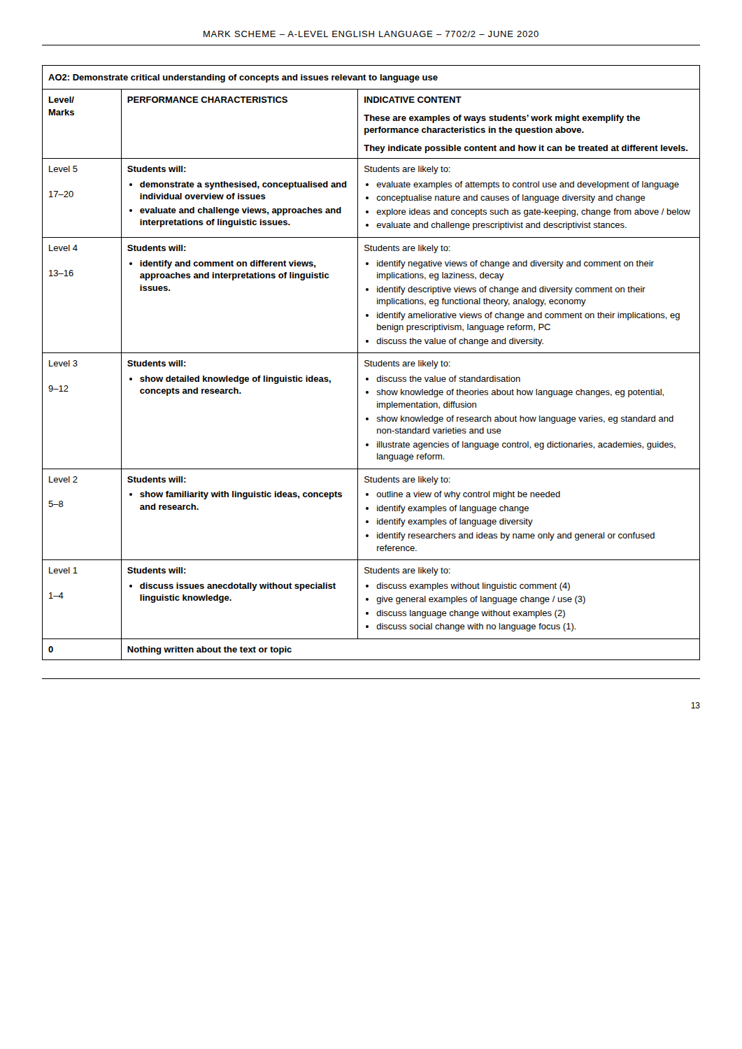MARK SCHEME – A-LEVEL ENGLISH LANGUAGE – 7702/2 – JUNE 2020
| AO2: Demonstrate critical understanding of concepts and issues relevant to language use |
| Level/ Marks | PERFORMANCE CHARACTERISTICS | INDICATIVE CONTENT These are examples of ways students’ work might exemplify the performance characteristics in the question above. They indicate possible content and how it can be treated at different levels. |
| Level 5 17–20 | Students will: demonstrate a synthesised, conceptualised and individual overview of issues evaluate and challenge views, approaches and interpretations of linguistic issues. | Students are likely to: evaluate examples of attempts to control use and development of language conceptualise nature and causes of language diversity and change explore ideas and concepts such as gate-keeping, change from above / below evaluate and challenge prescriptivist and descriptivist stances. |
| Level 4 13–16 | Students will: identify and comment on different views, approaches and interpretations of linguistic issues. | Students are likely to: identify negative views of change and diversity and comment on their implications, eg laziness, decay identify descriptive views of change and diversity comment on their implications, eg functional theory, analogy, economy identify ameliorative views of change and comment on their implications, eg benign prescriptivism, language reform, PC discuss the value of change and diversity. |
| Level 3 9–12 | Students will: show detailed knowledge of linguistic ideas, concepts and research. | Students are likely to: discuss the value of standardisation show knowledge of theories about how language changes, eg potential, implementation, diffusion show knowledge of research about how language varies, eg standard and non-standard varieties and use illustrate agencies of language control, eg dictionaries, academies, guides, language reform. |
| Level 2 5–8 | Students will: show familiarity with linguistic ideas, concepts and research. | Students are likely to: outline a view of why control might be needed identify examples of language change identify examples of language diversity identify researchers and ideas by name only and general or confused reference. |
| Level 1 1–4 | Students will: discuss issues anecdotally without specialist linguistic knowledge. | Students are likely to: discuss examples without linguistic comment (4) give general examples of language change / use (3) discuss language change without examples (2) discuss social change with no language focus (1). |
| 0 | Nothing written about the text or topic |
13